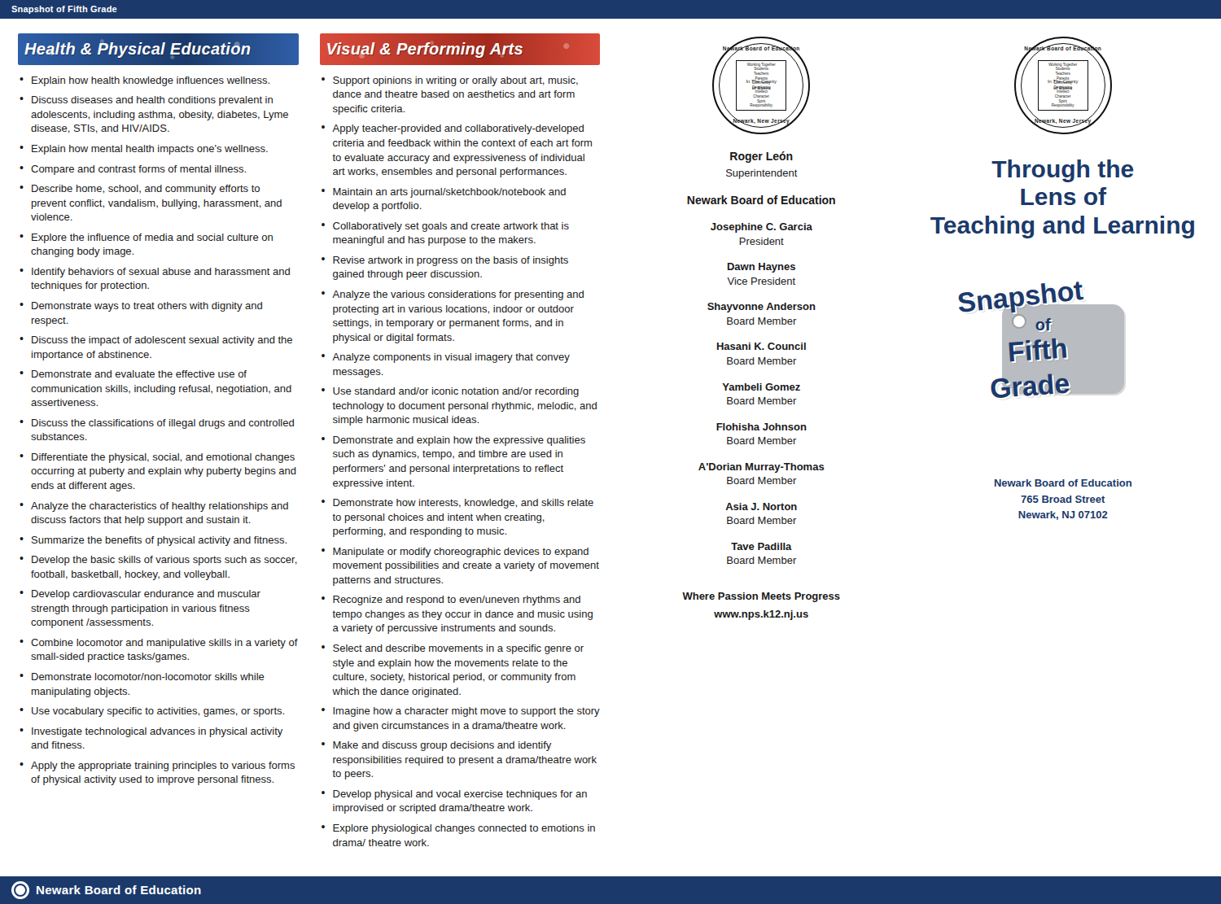Snapshot of Fifth Grade
Health & Physical Education
Explain how health knowledge influences wellness.
Discuss diseases and health conditions prevalent in adolescents, including asthma, obesity, diabetes, Lyme disease, STIs, and HIV/AIDS.
Explain how mental health impacts one's wellness.
Compare and contrast forms of mental illness.
Describe home, school, and community efforts to prevent conflict, vandalism, bullying, harassment, and violence.
Explore the influence of media and social culture on changing body image.
Identify behaviors of sexual abuse and harassment and techniques for protection.
Demonstrate ways to treat others with dignity and respect.
Discuss the impact of adolescent sexual activity and the importance of abstinence.
Demonstrate and evaluate the effective use of communication skills, including refusal, negotiation, and assertiveness.
Discuss the classifications of illegal drugs and controlled substances.
Differentiate the physical, social, and emotional changes occurring at puberty and explain why puberty begins and ends at different ages.
Analyze the characteristics of healthy relationships and discuss factors that help support and sustain it.
Summarize the benefits of physical activity and fitness.
Develop the basic skills of various sports such as soccer, football, basketball, hockey, and volleyball.
Develop cardiovascular endurance and muscular strength through participation in various fitness component /assessments.
Combine locomotor and manipulative skills in a variety of small-sided practice tasks/games.
Demonstrate locomotor/non-locomotor skills while manipulating objects.
Use vocabulary specific to activities, games, or sports.
Investigate technological advances in physical activity and fitness.
Apply the appropriate training principles to various forms of physical activity used to improve personal fitness.
Visual & Performing Arts
Support opinions in writing or orally about art, music, dance and theatre based on aesthetics and art form specific criteria.
Apply teacher-provided and collaboratively-developed criteria and feedback within the context of each art form to evaluate accuracy and expressiveness of individual art works, ensembles and personal performances.
Maintain an arts journal/sketchbook/notebook and develop a portfolio.
Collaboratively set goals and create artwork that is meaningful and has purpose to the makers.
Revise artwork in progress on the basis of insights gained through peer discussion.
Analyze the various considerations for presenting and protecting art in various locations, indoor or outdoor settings, in temporary or permanent forms, and in physical or digital formats.
Analyze components in visual imagery that convey messages.
Use standard and/or iconic notation and/or recording technology to document personal rhythmic, melodic, and simple harmonic musical ideas.
Demonstrate and explain how the expressive qualities such as dynamics, tempo, and timbre are used in performers' and personal interpretations to reflect expressive intent.
Demonstrate how interests, knowledge, and skills relate to personal choices and intent when creating, performing, and responding to music.
Manipulate or modify choreographic devices to expand movement possibilities and create a variety of movement patterns and structures.
Recognize and respond to even/uneven rhythms and tempo changes as they occur in dance and music using a variety of percussive instruments and sounds.
Select and describe movements in a specific genre or style and explain how the movements relate to the culture, society, historical period, or community from which the dance originated.
Imagine how a character might move to support the story and given circumstances in a drama/theatre work.
Make and discuss group decisions and identify responsibilities required to present a drama/theatre work to peers.
Develop physical and vocal exercise techniques for an improvised or scripted drama/theatre work.
Explore physiological changes connected to emotions in drama/ theatre work.
Newark Board of Education
Working Together
Students
Teachers
Parents
Community
Developing
Intellect
Character
Spirit
Responsibility
In The County
of Essex
Newark, New Jersey
Roger León
Superintendent
Newark Board of Education
Josephine C. Garcia
President
Dawn Haynes
Vice President
Shayvonne Anderson
Board Member
Hasani K. Council
Board Member
Yambeli Gomez
Board Member
Flohisha Johnson
Board Member
A'Dorian Murray-Thomas
Board Member
Asia J. Norton
Board Member
Tave Padilla
Board Member
Where Passion Meets Progress www.nps.k12.nj.us
Newark Board of Education
Working Together
Students
Teachers
Parents
Community
Developing
Intellect
Character
Spirit
Responsibility
In The County
of Essex
Newark, New Jersey
Through the
Lens of
Teaching and Learning
Snapshot of Fifth Grade
Newark Board of Education
765 Broad Street
Newark, NJ 07102
Newark Board of Education